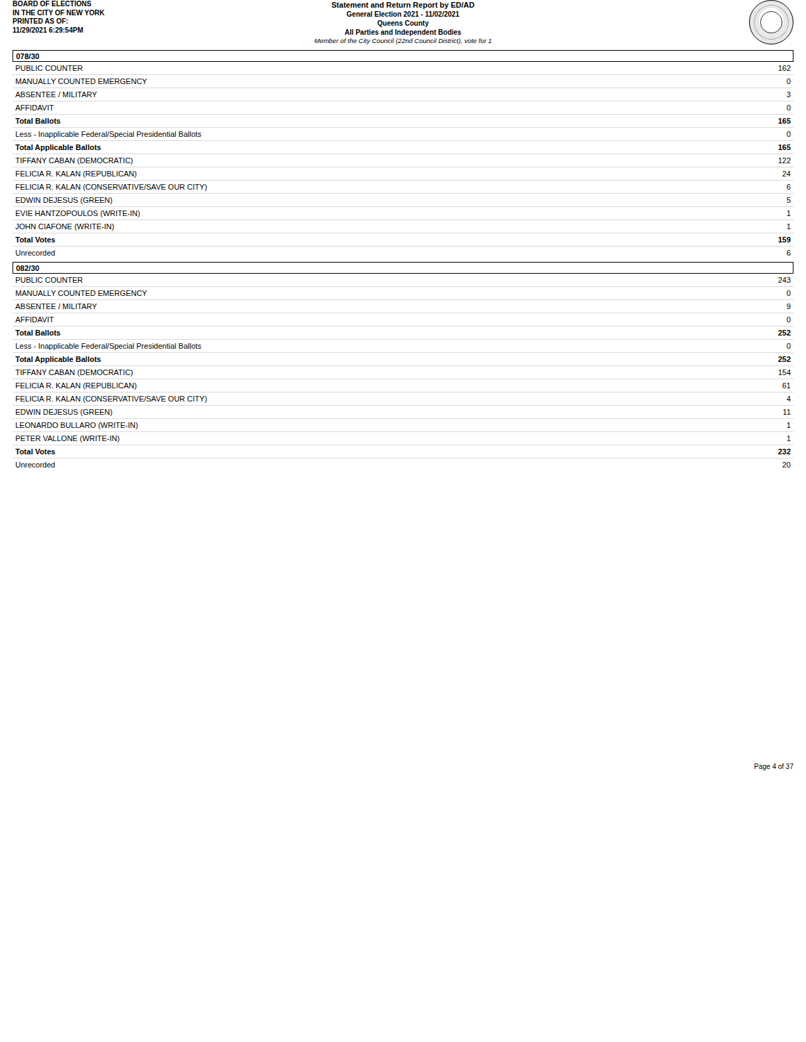BOARD OF ELECTIONS
IN THE CITY OF NEW YORK
PRINTED AS OF:
11/29/2021 6:29:54PM
Statement and Return Report by ED/AD
General Election 2021 - 11/02/2021
Queens County
All Parties and Independent Bodies
Member of the City Council (22nd Council District), vote for 1
078/30
| PUBLIC COUNTER | 162 |
| MANUALLY COUNTED EMERGENCY | 0 |
| ABSENTEE / MILITARY | 3 |
| AFFIDAVIT | 0 |
| Total Ballots | 165 |
| Less - Inapplicable Federal/Special Presidential Ballots | 0 |
| Total Applicable Ballots | 165 |
| TIFFANY CABAN (DEMOCRATIC) | 122 |
| FELICIA R. KALAN (REPUBLICAN) | 24 |
| FELICIA R. KALAN (CONSERVATIVE/SAVE OUR CITY) | 6 |
| EDWIN DEJESUS (GREEN) | 5 |
| EVIE HANTZOPOULOS (WRITE-IN) | 1 |
| JOHN CIAFONE (WRITE-IN) | 1 |
| Total Votes | 159 |
| Unrecorded | 6 |
082/30
| PUBLIC COUNTER | 243 |
| MANUALLY COUNTED EMERGENCY | 0 |
| ABSENTEE / MILITARY | 9 |
| AFFIDAVIT | 0 |
| Total Ballots | 252 |
| Less - Inapplicable Federal/Special Presidential Ballots | 0 |
| Total Applicable Ballots | 252 |
| TIFFANY CABAN (DEMOCRATIC) | 154 |
| FELICIA R. KALAN (REPUBLICAN) | 61 |
| FELICIA R. KALAN (CONSERVATIVE/SAVE OUR CITY) | 4 |
| EDWIN DEJESUS (GREEN) | 11 |
| LEONARDO BULLARO (WRITE-IN) | 1 |
| PETER VALLONE (WRITE-IN) | 1 |
| Total Votes | 232 |
| Unrecorded | 20 |
Page 4 of 37